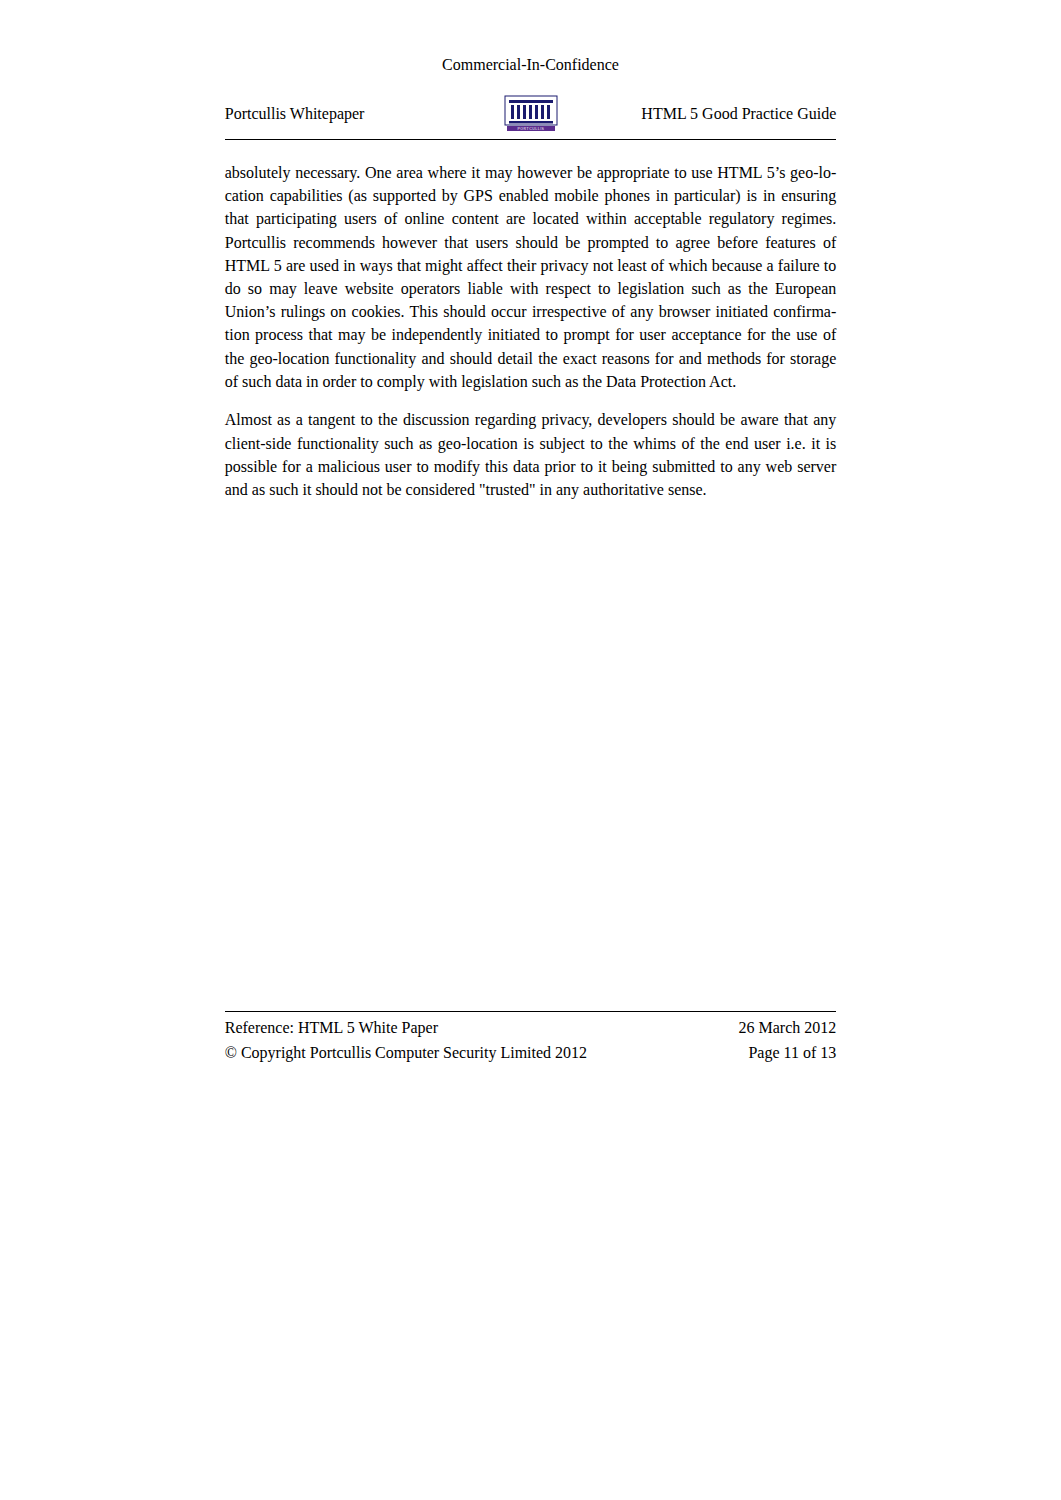Commercial-In-Confidence
Portcullis Whitepaper
PORTCULLIS
HTML 5 Good Practice Guide
absolutely necessary. One area where it may however be appropriate to use HTML 5’s geo-location capabilities (as supported by GPS enabled mobile phones in particular) is in ensuring that participating users of online content are located within acceptable regulatory regimes. Portcullis recommends however that users should be prompted to agree before features of HTML 5 are used in ways that might affect their privacy not least of which because a failure to do so may leave website operators liable with respect to legislation such as the European Union’s rulings on cookies. This should occur irrespective of any browser initiated confirmation process that may be independently initiated to prompt for user acceptance for the use of the geo-location functionality and should detail the exact reasons for and methods for storage of such data in order to comply with legislation such as the Data Protection Act.
Almost as a tangent to the discussion regarding privacy, developers should be aware that any client-side functionality such as geo-location is subject to the whims of the end user i.e. it is possible for a malicious user to modify this data prior to it being submitted to any web server and as such it should not be considered "trusted" in any authoritative sense.
Reference: HTML 5 White Paper 26 March 2012
© Copyright Portcullis Computer Security Limited 2012 Page 11 of 13